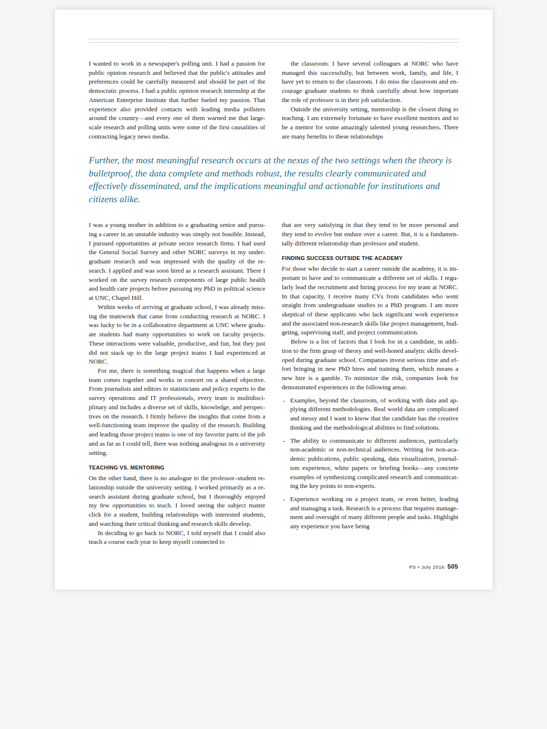I wanted to work in a newspaper's polling unit. I had a passion for public opinion research and believed that the public's attitudes and preferences could be carefully measured and should be part of the democratic process. I had a public opinion research internship at the American Enterprise Institute that further fueled my passion. That experience also provided contacts with leading media pollsters around the country—and every one of them warned me that large-scale research and polling units were some of the first causalities of contracting legacy news media.
the classroom. I have several colleagues at NORC who have managed this successfully, but between work, family, and life, I have yet to return to the classroom. I do miss the classroom and encourage graduate students to think carefully about how important the role of professor is in their job satisfaction.
Outside the university setting, mentorship is the closest thing to teaching. I am extremely fortunate to have excellent mentors and to be a mentor for some amazingly talented young researchers. There are many benefits to these relationships
Further, the most meaningful research occurs at the nexus of the two settings when the theory is bulletproof, the data complete and methods robust, the results clearly communicated and effectively disseminated, and the implications meaningful and actionable for institutions and citizens alike.
I was a young mother in addition to a graduating senior and pursuing a career in an unstable industry was simply not feasible. Instead, I pursued opportunities at private sector research firms. I had used the General Social Survey and other NORC surveys in my undergraduate research and was impressed with the quality of the research. I applied and was soon hired as a research assistant. There I worked on the survey research components of large public health and health care projects before pursuing my PhD in political science at UNC, Chapel Hill.
Within weeks of arriving at graduate school, I was already missing the teamwork that came from conducting research at NORC. I was lucky to be in a collaborative department at UNC where graduate students had many opportunities to work on faculty projects. These interactions were valuable, productive, and fun, but they just did not stack up to the large project teams I had experienced at NORC.
For me, there is something magical that happens when a large team comes together and works in concert on a shared objective. From journalists and editors to statisticians and policy experts to the survey operations and IT professionals, every team is multidisciplinary and includes a diverse set of skills, knowledge, and perspectives on the research. I firmly believe the insights that come from a well-functioning team improve the quality of the research. Building and leading those project teams is one of my favorite parts of the job and as far as I could tell, there was nothing analogous in a university setting.
Teaching vs. Mentoring
On the other hand, there is no analogue to the professor–student relationship outside the university setting. I worked primarily as a research assistant during graduate school, but I thoroughly enjoyed my few opportunities to teach. I loved seeing the subject matter click for a student, building relationships with interested students, and watching their critical thinking and research skills develop.
In deciding to go back to NORC, I told myself that I could also teach a course each year to keep myself connected to
that are very satisfying in that they tend to be more personal and they tend to evolve but endure over a career. But, it is a fundamentally different relationship than professor and student.
Finding Success Outside the Academy
For those who decide to start a career outside the academy, it is important to have and to communicate a different set of skills. I regularly lead the recruitment and hiring process for my team at NORC. In that capacity, I receive many CVs from candidates who went straight from undergraduate studies to a PhD program. I am more skeptical of these applicants who lack significant work experience and the associated non-research skills like project management, budgeting, supervising staff, and project communication.
Below is a list of factors that I look for in a candidate, in addition to the firm grasp of theory and well-honed analytic skills developed during graduate school. Companies invest serious time and effort bringing in new PhD hires and training them, which means a new hire is a gamble. To minimize the risk, companies look for demonstrated experiences in the following areas:
Examples, beyond the classroom, of working with data and applying different methodologies. Real world data are complicated and messy and I want to know that the candidate has the creative thinking and the methodological abilities to find solutions.
The ability to communicate to different audiences, particularly non-academic or non-technical audiences. Writing for non-academic publications, public speaking, data visualization, journalism experience, white papers or briefing books—any concrete examples of synthesizing complicated research and communicating the key points to non-experts.
Experience working on a project team, or even better, leading and managing a task. Research is a process that requires management and oversight of many different people and tasks. Highlight any experience you have being
PS • July 2016505